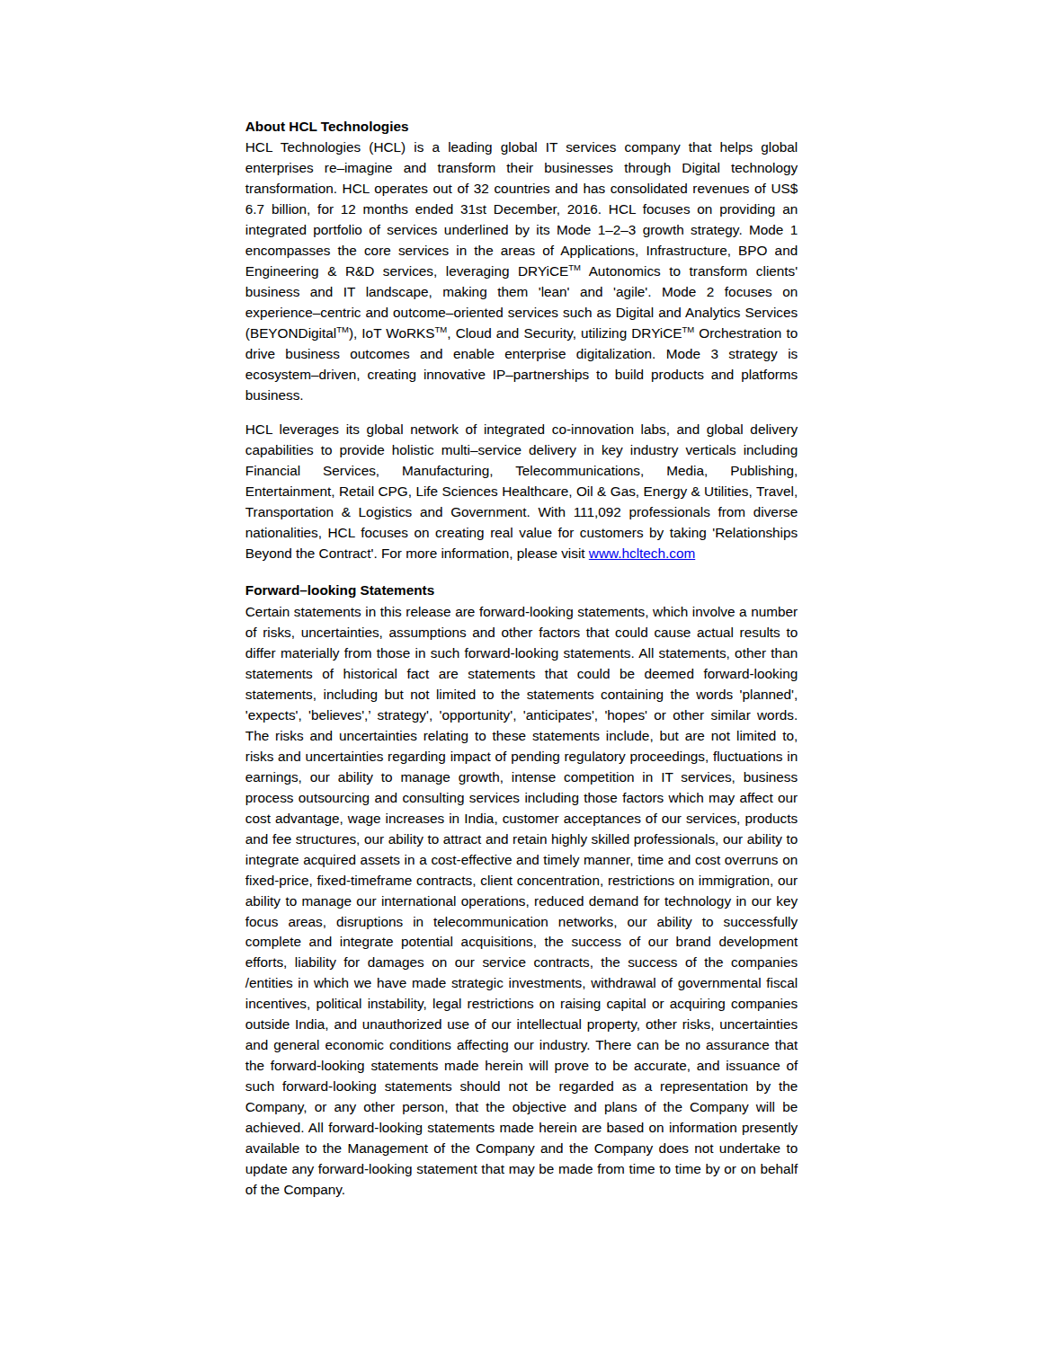About HCL Technologies
HCL Technologies (HCL) is a leading global IT services company that helps global enterprises re–imagine and transform their businesses through Digital technology transformation. HCL operates out of 32 countries and has consolidated revenues of US$ 6.7 billion, for 12 months ended 31st December, 2016. HCL focuses on providing an integrated portfolio of services underlined by its Mode 1–2–3 growth strategy. Mode 1 encompasses the core services in the areas of Applications, Infrastructure, BPO and Engineering & R&D services, leveraging DRYiCETM Autonomics to transform clients' business and IT landscape, making them 'lean' and 'agile'. Mode 2 focuses on experience–centric and outcome–oriented services such as Digital and Analytics Services (BEYONDigitalTM), IoT WoRKSTM, Cloud and Security, utilizing DRYiCETM Orchestration to drive business outcomes and enable enterprise digitalization. Mode 3 strategy is ecosystem–driven, creating innovative IP–partnerships to build products and platforms business.
HCL leverages its global network of integrated co-innovation labs, and global delivery capabilities to provide holistic multi–service delivery in key industry verticals including Financial Services, Manufacturing, Telecommunications, Media, Publishing, Entertainment, Retail CPG, Life Sciences Healthcare, Oil & Gas, Energy & Utilities, Travel, Transportation & Logistics and Government. With 111,092 professionals from diverse nationalities, HCL focuses on creating real value for customers by taking 'Relationships Beyond the Contract'. For more information, please visit www.hcltech.com
Forward–looking Statements
Certain statements in this release are forward-looking statements, which involve a number of risks, uncertainties, assumptions and other factors that could cause actual results to differ materially from those in such forward-looking statements. All statements, other than statements of historical fact are statements that could be deemed forward-looking statements, including but not limited to the statements containing the words 'planned', 'expects', 'believes',’ strategy', 'opportunity', 'anticipates', 'hopes' or other similar words. The risks and uncertainties relating to these statements include, but are not limited to, risks and uncertainties regarding impact of pending regulatory proceedings, fluctuations in earnings, our ability to manage growth, intense competition in IT services, business process outsourcing and consulting services including those factors which may affect our cost advantage, wage increases in India, customer acceptances of our services, products and fee structures, our ability to attract and retain highly skilled professionals, our ability to integrate acquired assets in a cost-effective and timely manner, time and cost overruns on fixed-price, fixed-timeframe contracts, client concentration, restrictions on immigration, our ability to manage our international operations, reduced demand for technology in our key focus areas, disruptions in telecommunication networks, our ability to successfully complete and integrate potential acquisitions, the success of our brand development efforts, liability for damages on our service contracts, the success of the companies /entities in which we have made strategic investments, withdrawal of governmental fiscal incentives, political instability, legal restrictions on raising capital or acquiring companies outside India, and unauthorized use of our intellectual property, other risks, uncertainties and general economic conditions affecting our industry. There can be no assurance that the forward-looking statements made herein will prove to be accurate, and issuance of such forward-looking statements should not be regarded as a representation by the Company, or any other person, that the objective and plans of the Company will be achieved. All forward-looking statements made herein are based on information presently available to the Management of the Company and the Company does not undertake to update any forward-looking statement that may be made from time to time by or on behalf of the Company.